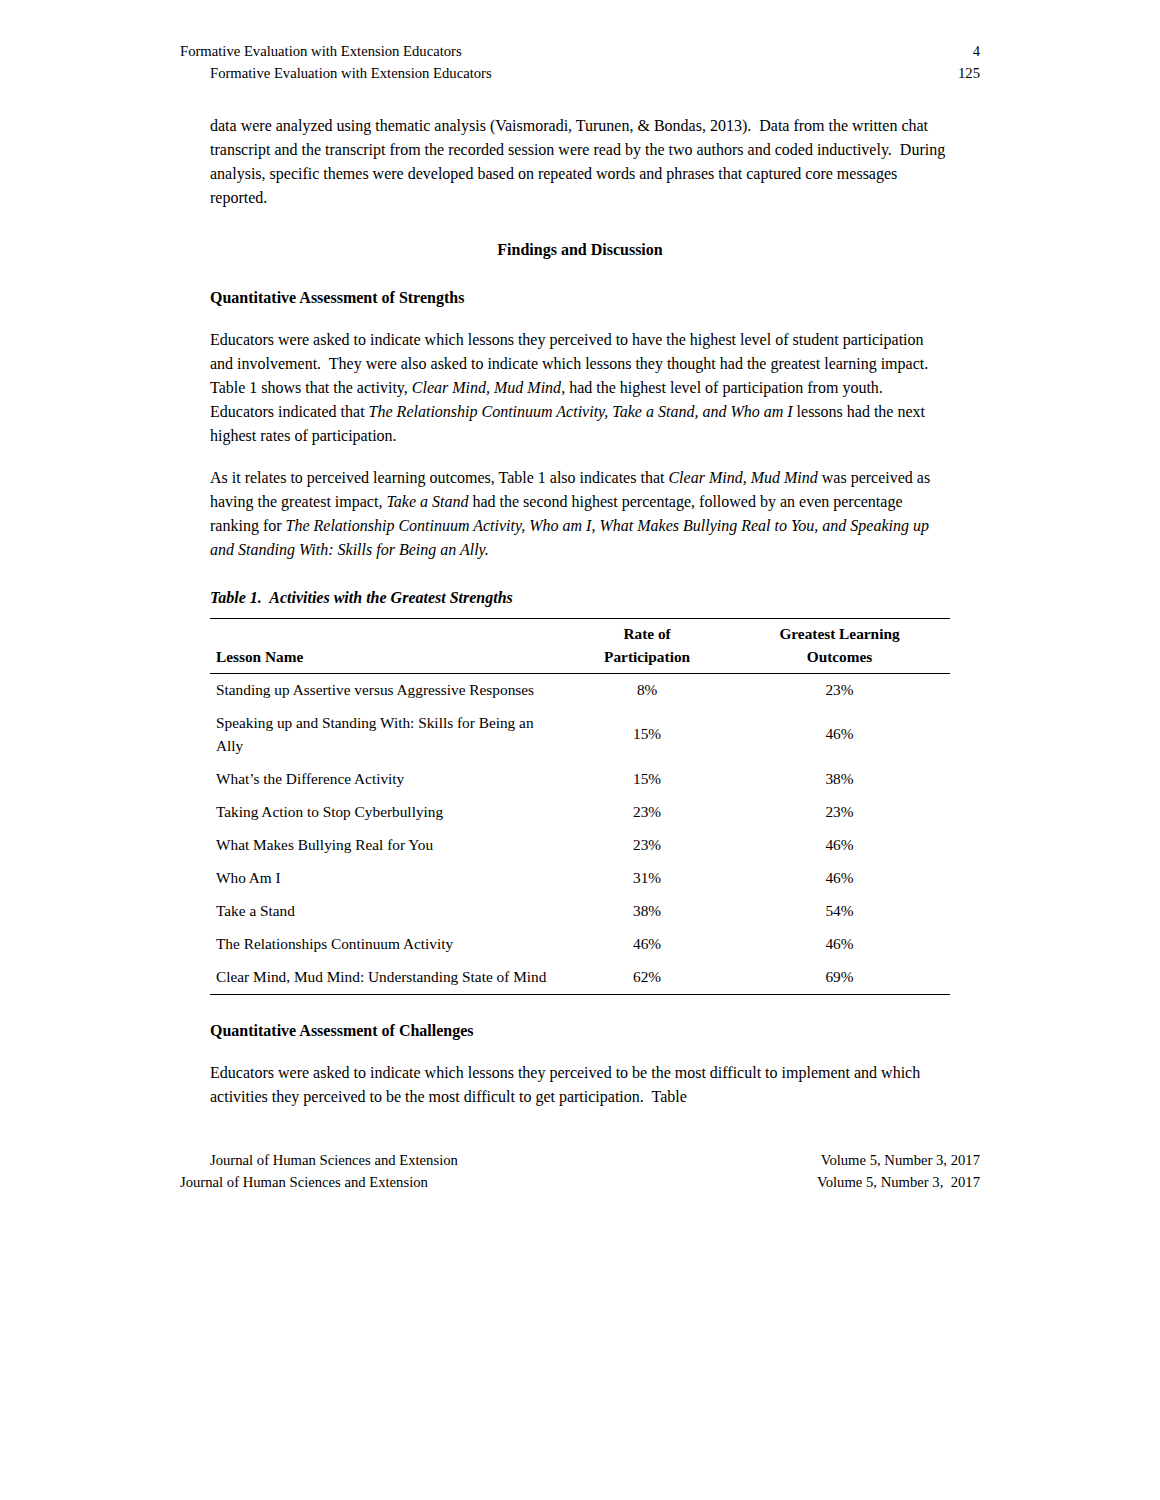Formative Evaluation with Extension Educators 4
Formative Evaluation with Extension Educators 125
data were analyzed using thematic analysis (Vaismoradi, Turunen, & Bondas, 2013). Data from the written chat transcript and the transcript from the recorded session were read by the two authors and coded inductively. During analysis, specific themes were developed based on repeated words and phrases that captured core messages reported.
Findings and Discussion
Quantitative Assessment of Strengths
Educators were asked to indicate which lessons they perceived to have the highest level of student participation and involvement. They were also asked to indicate which lessons they thought had the greatest learning impact. Table 1 shows that the activity, Clear Mind, Mud Mind, had the highest level of participation from youth. Educators indicated that The Relationship Continuum Activity, Take a Stand, and Who am I lessons had the next highest rates of participation.
As it relates to perceived learning outcomes, Table 1 also indicates that Clear Mind, Mud Mind was perceived as having the greatest impact, Take a Stand had the second highest percentage, followed by an even percentage ranking for The Relationship Continuum Activity, Who am I, What Makes Bullying Real to You, and Speaking up and Standing With: Skills for Being an Ally.
Table 1. Activities with the Greatest Strengths
| Lesson Name | Rate of Participation | Greatest Learning Outcomes |
| --- | --- | --- |
| Standing up Assertive versus Aggressive Responses | 8% | 23% |
| Speaking up and Standing With: Skills for Being an Ally | 15% | 46% |
| What’s the Difference Activity | 15% | 38% |
| Taking Action to Stop Cyberbullying | 23% | 23% |
| What Makes Bullying Real for You | 23% | 46% |
| Who Am I | 31% | 46% |
| Take a Stand | 38% | 54% |
| The Relationships Continuum Activity | 46% | 46% |
| Clear Mind, Mud Mind: Understanding State of Mind | 62% | 69% |
Quantitative Assessment of Challenges
Educators were asked to indicate which lessons they perceived to be the most difficult to implement and which activities they perceived to be the most difficult to get participation. Table
Journal of Human Sciences and Extension Volume 5, Number 3, 2017
Journal of Human Sciences and Extension Volume 5, Number 3, 2017